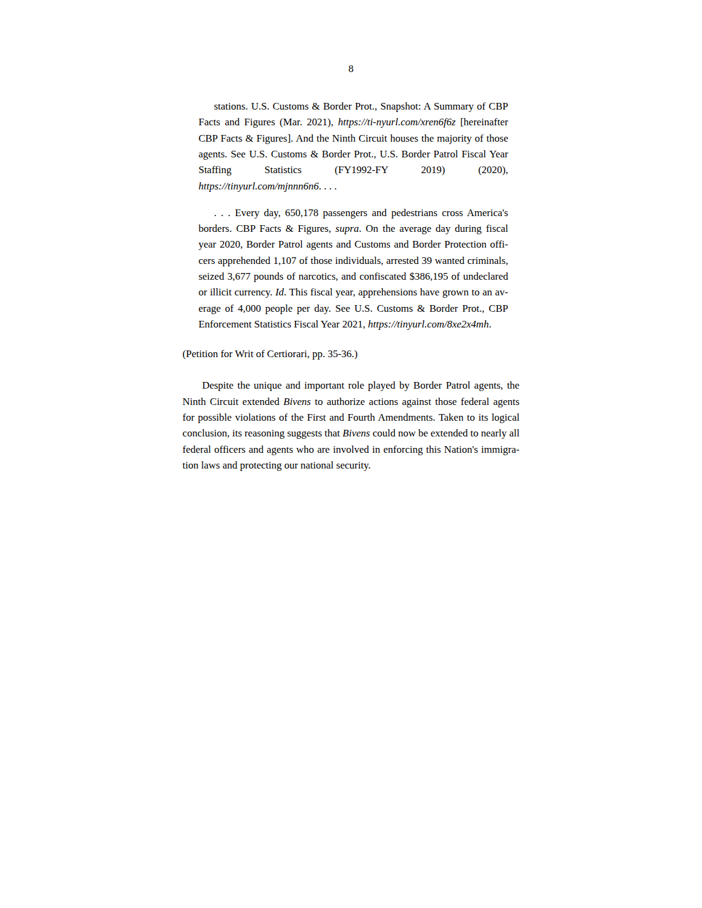8
stations. U.S. Customs & Border Prot., Snapshot: A Summary of CBP Facts and Figures (Mar. 2021), https://ti-nyurl.com/xren6f6z [hereinafter CBP Facts & Figures]. And the Ninth Circuit houses the majority of those agents. See U.S. Customs & Border Prot., U.S. Border Patrol Fiscal Year Staffing Statistics (FY1992-FY 2019) (2020), https://tinyurl.com/mjnnn6n6. . . .
. . . Every day, 650,178 passengers and pedestrians cross America's borders. CBP Facts & Figures, supra. On the average day during fiscal year 2020, Border Patrol agents and Customs and Border Protection officers apprehended 1,107 of those individuals, arrested 39 wanted criminals, seized 3,677 pounds of narcotics, and confiscated $386,195 of undeclared or illicit currency. Id. This fiscal year, apprehensions have grown to an average of 4,000 people per day. See U.S. Customs & Border Prot., CBP Enforcement Statistics Fiscal Year 2021, https://tinyurl.com/8xe2x4mh.
(Petition for Writ of Certiorari, pp. 35-36.)
Despite the unique and important role played by Border Patrol agents, the Ninth Circuit extended Bivens to authorize actions against those federal agents for possible violations of the First and Fourth Amendments. Taken to its logical conclusion, its reasoning suggests that Bivens could now be extended to nearly all federal officers and agents who are involved in enforcing this Nation's immigration laws and protecting our national security.